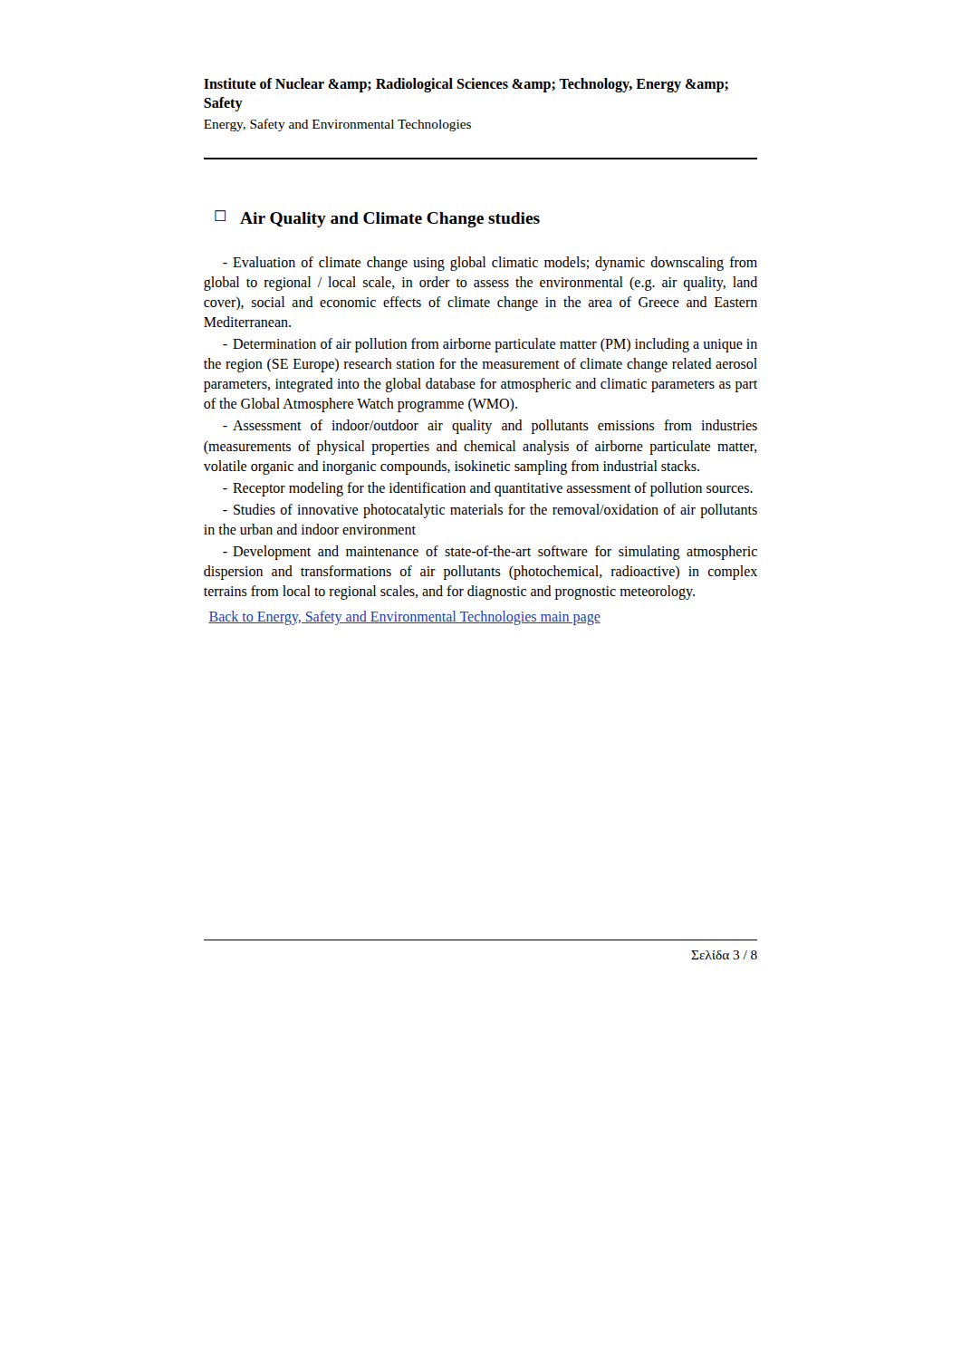Institute of Nuclear &amp; Radiological Sciences &amp; Technology, Energy &amp; Safety
Energy, Safety and Environmental Technologies
☐Air Quality and Climate Change studies
-Evaluation of climate change using global climatic models; dynamic downscaling from global to regional / local scale, in order to assess the environmental (e.g. air quality, land cover), social and economic effects of climate change in the area of Greece and Eastern Mediterranean.
-Determination of air pollution from airborne particulate matter (PM) including a unique in the region (SE Europe) research station for the measurement of climate change related aerosol parameters, integrated into the global database for atmospheric and climatic parameters as part of the Global Atmosphere Watch programme (WMO).
-Assessment of indoor/outdoor air quality and pollutants emissions from industries (measurements of physical properties and chemical analysis of airborne particulate matter, volatile organic and inorganic compounds, isokinetic sampling from industrial stacks.
-Receptor modeling for the identification and quantitative assessment of pollution sources.
-Studies of innovative photocatalytic materials for the removal/oxidation of air pollutants in the urban and indoor environment
-Development and maintenance of state-of-the-art software for simulating atmospheric dispersion and transformations of air pollutants (photochemical, radioactive) in complex terrains from local to regional scales, and for diagnostic and prognostic meteorology.
Back to Energy, Safety and Environmental Technologies main page
Σελίδα 3 / 8